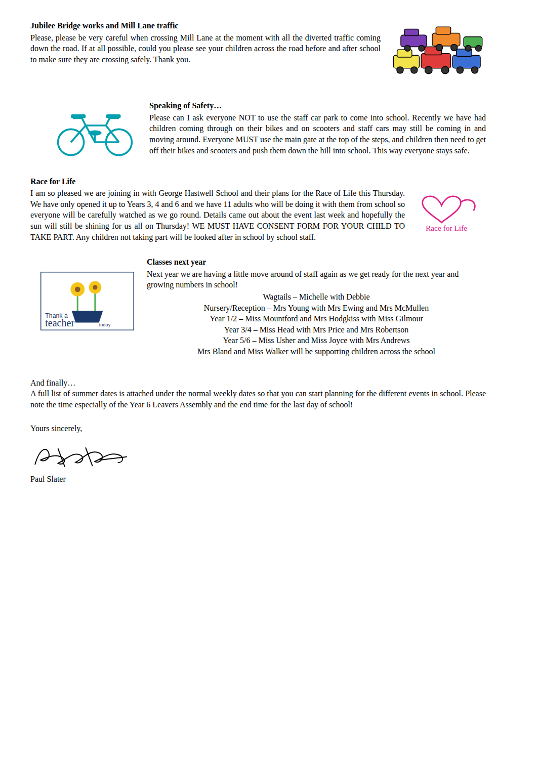Jubilee Bridge works and Mill Lane traffic
Please, please be very careful when crossing Mill Lane at the moment with all the diverted traffic coming down the road. If at all possible, could you please see your children across the road before and after school to make sure they are crossing safely. Thank you.
Speaking of Safety…
Please can I ask everyone NOT to use the staff car park to come into school. Recently we have had children coming through on their bikes and on scooters and staff cars may still be coming in and moving around. Everyone MUST use the main gate at the top of the steps, and children then need to get off their bikes and scooters and push them down the hill into school. This way everyone stays safe.
Race for Life
I am so pleased we are joining in with George Hastwell School and their plans for the Race of Life this Thursday. We have only opened it up to Years 3, 4 and 6 and we have 11 adults who will be doing it with them from school so everyone will be carefully watched as we go round. Details came out about the event last week and hopefully the sun will still be shining for us all on Thursday! WE MUST HAVE CONSENT FORM FOR YOUR CHILD TO TAKE PART. Any children not taking part will be looked after in school by school staff.
Classes next year
Next year we are having a little move around of staff again as we get ready for the next year and growing numbers in school!
Wagtails – Michelle with Debbie
Nursery/Reception – Mrs Young with Mrs Ewing and Mrs McMullen
Year 1/2 – Miss Mountford and Mrs Hodgkiss with Miss Gilmour
Year 3/4 – Miss Head with Mrs Price and Mrs Robertson
Year 5/6 – Miss Usher and Miss Joyce with Mrs Andrews
Mrs Bland and Miss Walker will be supporting children across the school
And finally…
A full list of summer dates is attached under the normal weekly dates so that you can start planning for the different events in school. Please note the time especially of the Year 6 Leavers Assembly and the end time for the last day of school!
Yours sincerely,
Paul Slater